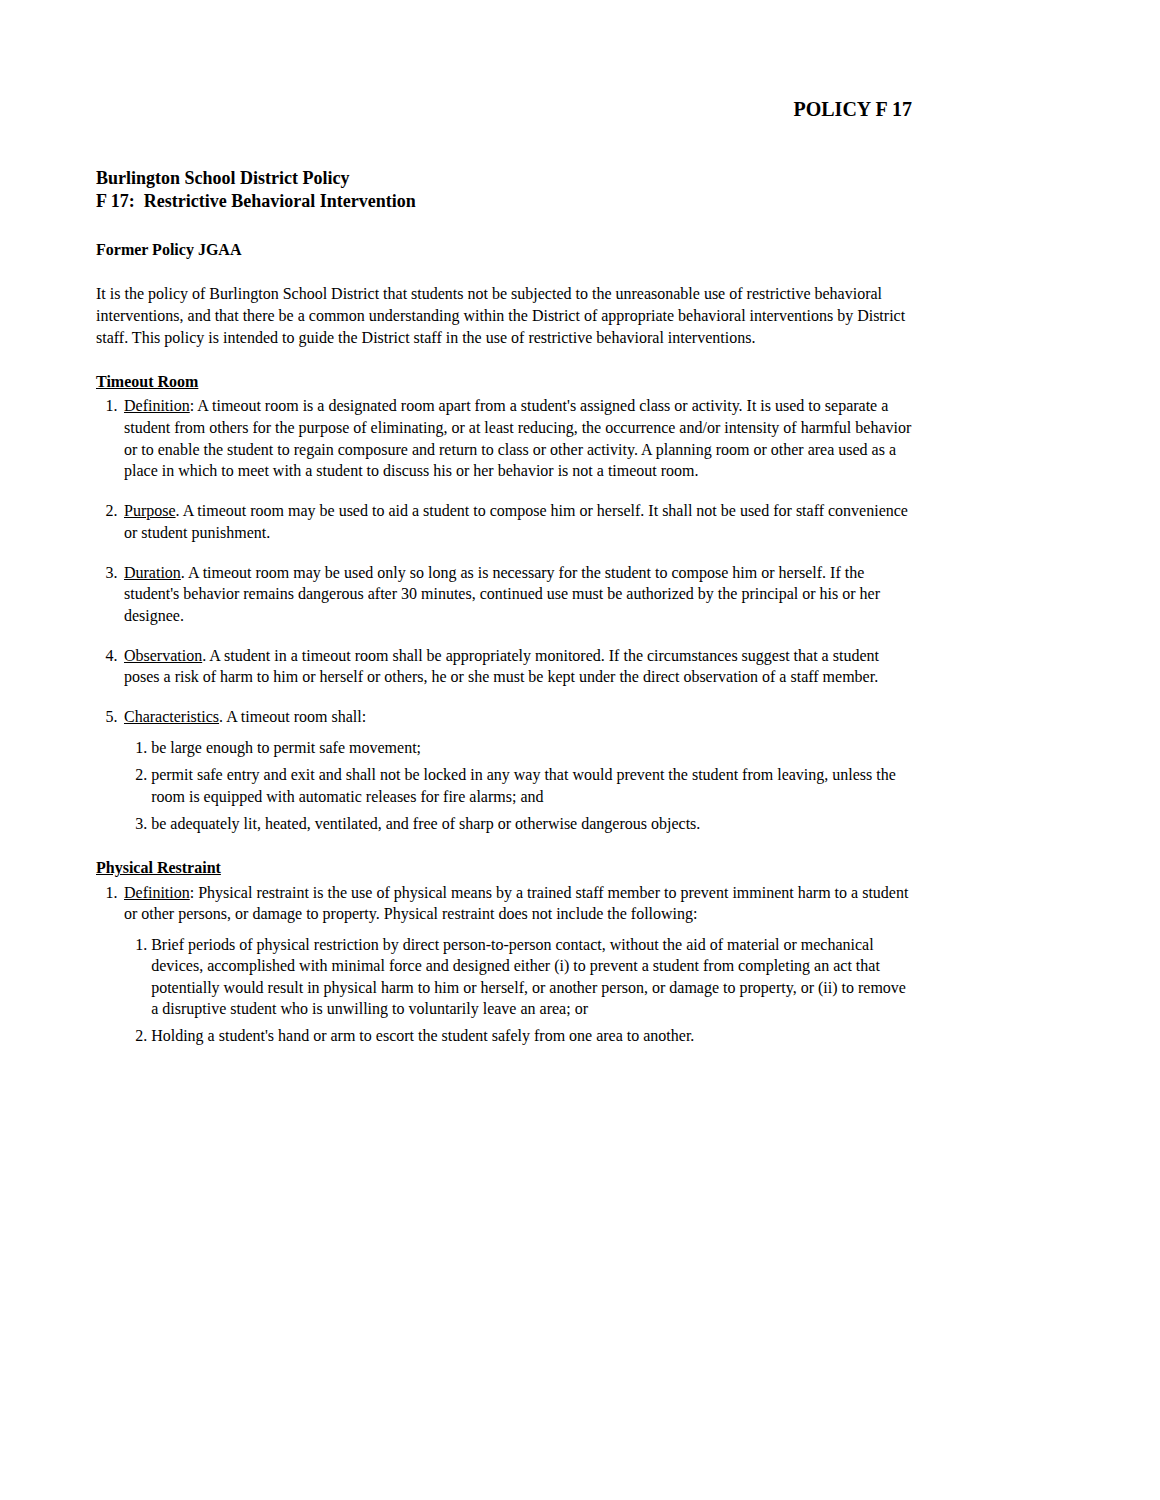POLICY F 17
Burlington School District Policy
F 17: Restrictive Behavioral Intervention
Former Policy JGAA
It is the policy of Burlington School District that students not be subjected to the unreasonable use of restrictive behavioral interventions, and that there be a common understanding within the District of appropriate behavioral interventions by District staff. This policy is intended to guide the District staff in the use of restrictive behavioral interventions.
Timeout Room
Definition: A timeout room is a designated room apart from a student's assigned class or activity. It is used to separate a student from others for the purpose of eliminating, or at least reducing, the occurrence and/or intensity of harmful behavior or to enable the student to regain composure and return to class or other activity. A planning room or other area used as a place in which to meet with a student to discuss his or her behavior is not a timeout room.
Purpose. A timeout room may be used to aid a student to compose him or herself. It shall not be used for staff convenience or student punishment.
Duration. A timeout room may be used only so long as is necessary for the student to compose him or herself. If the student's behavior remains dangerous after 30 minutes, continued use must be authorized by the principal or his or her designee.
Observation. A student in a timeout room shall be appropriately monitored. If the circumstances suggest that a student poses a risk of harm to him or herself or others, he or she must be kept under the direct observation of a staff member.
Characteristics. A timeout room shall:
be large enough to permit safe movement;
permit safe entry and exit and shall not be locked in any way that would prevent the student from leaving, unless the room is equipped with automatic releases for fire alarms; and
be adequately lit, heated, ventilated, and free of sharp or otherwise dangerous objects.
Physical Restraint
Definition: Physical restraint is the use of physical means by a trained staff member to prevent imminent harm to a student or other persons, or damage to property. Physical restraint does not include the following:
Brief periods of physical restriction by direct person-to-person contact, without the aid of material or mechanical devices, accomplished with minimal force and designed either (i) to prevent a student from completing an act that potentially would result in physical harm to him or herself, or another person, or damage to property, or (ii) to remove a disruptive student who is unwilling to voluntarily leave an area; or
Holding a student's hand or arm to escort the student safely from one area to another.